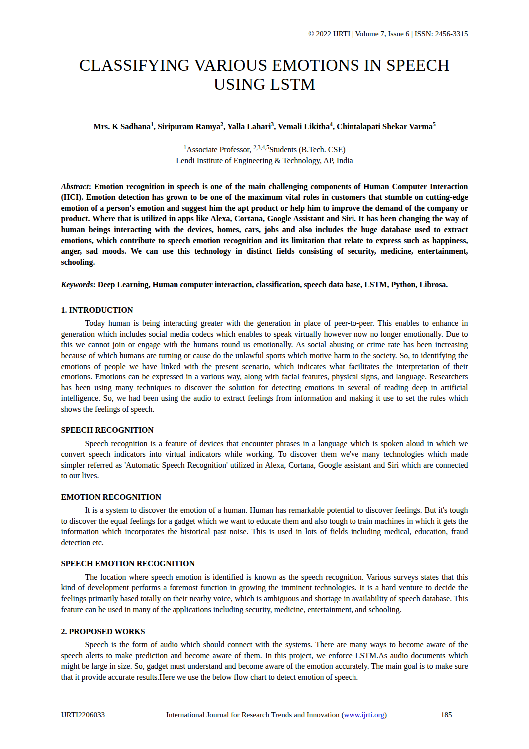© 2022 IJRTI | Volume 7, Issue 6 | ISSN: 2456-3315
CLASSIFYING VARIOUS EMOTIONS IN SPEECH USING LSTM
Mrs. K Sadhana1, Siripuram Ramya2, Yalla Lahari3, Vemali Likitha4, Chintalapati Shekar Varma5
1Associate Professor, 2,3,4,5Students (B.Tech. CSE)
Lendi Institute of Engineering & Technology, AP, India
Abstract: Emotion recognition in speech is one of the main challenging components of Human Computer Interaction (HCI). Emotion detection has grown to be one of the maximum vital roles in customers that stumble on cutting-edge emotion of a person's emotion and suggest him the apt product or help him to improve the demand of the company or product. Where that is utilized in apps like Alexa, Cortana, Google Assistant and Siri. It has been changing the way of human beings interacting with the devices, homes, cars, jobs and also includes the huge database used to extract emotions, which contribute to speech emotion recognition and its limitation that relate to express such as happiness, anger, sad moods. We can use this technology in distinct fields consisting of security, medicine, entertainment, schooling.
Keywords: Deep Learning, Human computer interaction, classification, speech data base, LSTM, Python, Librosa.
1. INTRODUCTION
Today human is being interacting greater with the generation in place of peer-to-peer. This enables to enhance in generation which includes social media codecs which enables to speak virtually however now no longer emotionally. Due to this we cannot join or engage with the humans round us emotionally. As social abusing or crime rate has been increasing because of which humans are turning or cause do the unlawful sports which motive harm to the society. So, to identifying the emotions of people we have linked with the present scenario, which indicates what facilitates the interpretation of their emotions. Emotions can be expressed in a various way, along with facial features, physical signs, and language. Researchers has been using many techniques to discover the solution for detecting emotions in several of reading deep in artificial intelligence. So, we had been using the audio to extract feelings from information and making it use to set the rules which shows the feelings of speech.
SPEECH RECOGNITION
Speech recognition is a feature of devices that encounter phrases in a language which is spoken aloud in which we convert speech indicators into virtual indicators while working. To discover them we've many technologies which made simpler referred as 'Automatic Speech Recognition' utilized in Alexa, Cortana, Google assistant and Siri which are connected to our lives.
EMOTION RECOGNITION
It is a system to discover the emotion of a human. Human has remarkable potential to discover feelings. But it's tough to discover the equal feelings for a gadget which we want to educate them and also tough to train machines in which it gets the information which incorporates the historical past noise. This is used in lots of fields including medical, education, fraud detection etc.
SPEECH EMOTION RECOGNITION
The location where speech emotion is identified is known as the speech recognition. Various surveys states that this kind of development performs a foremost function in growing the imminent technologies. It is a hard venture to decide the feelings primarily based totally on their nearby voice, which is ambiguous and shortage in availability of speech database. This feature can be used in many of the applications including security, medicine, entertainment, and schooling.
2. PROPOSED WORKS
Speech is the form of audio which should connect with the systems. There are many ways to become aware of the speech alerts to make prediction and become aware of them. In this project, we enforce LSTM.As audio documents which might be large in size. So, gadget must understand and become aware of the emotion accurately. The main goal is to make sure that it provide accurate results.Here we use the below flow chart to detect emotion of speech.
IJRTI2206033
International Journal for Research Trends and Innovation (www.ijrti.org)
185